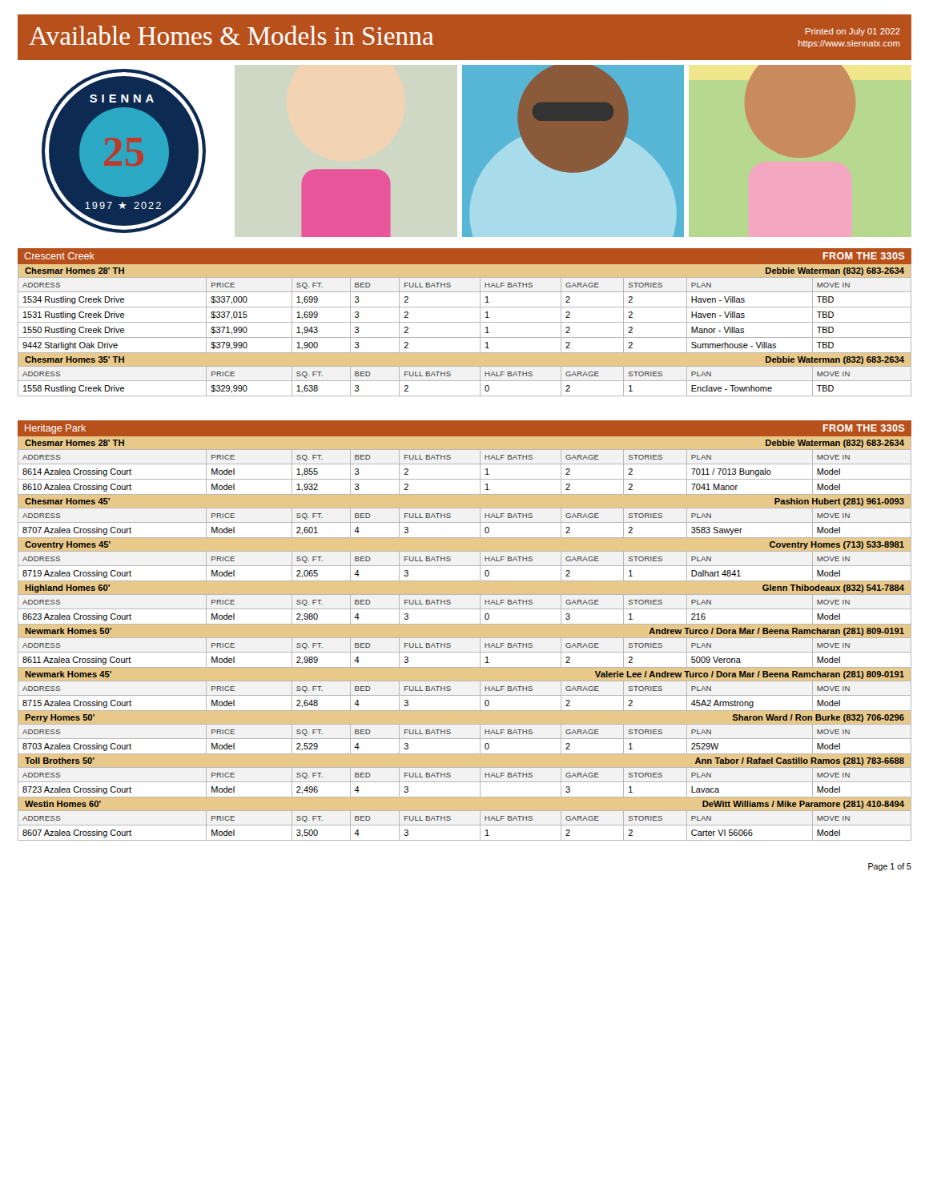Available Homes & Models in Sienna
Printed on July 01 2022
https://www.siennatx.com
SIENNA
25
1997 ★ 2022
Crescent Creek FROM THE 330S
Chesmar Homes 28' TH Debbie Waterman (832) 683-2634
| ADDRESS | PRICE | SQ. FT. | BED | FULL BATHS | HALF BATHS | GARAGE | STORIES | PLAN | MOVE IN |
| --- | --- | --- | --- | --- | --- | --- | --- | --- | --- |
| 1534 Rustling Creek Drive | $337,000 | 1,699 | 3 | 2 | 1 | 2 | 2 | Haven - Villas | TBD |
| 1531 Rustling Creek Drive | $337,015 | 1,699 | 3 | 2 | 1 | 2 | 2 | Haven - Villas | TBD |
| 1550 Rustling Creek Drive | $371,990 | 1,943 | 3 | 2 | 1 | 2 | 2 | Manor - Villas | TBD |
| 9442 Starlight Oak Drive | $379,990 | 1,900 | 3 | 2 | 1 | 2 | 2 | Summerhouse - Villas | TBD |
Chesmar Homes 35' TH Debbie Waterman (832) 683-2634
| ADDRESS | PRICE | SQ. FT. | BED | FULL BATHS | HALF BATHS | GARAGE | STORIES | PLAN | MOVE IN |
| --- | --- | --- | --- | --- | --- | --- | --- | --- | --- |
| 1558 Rustling Creek Drive | $329,990 | 1,638 | 3 | 2 | 0 | 2 | 1 | Enclave - Townhome | TBD |
Heritage Park FROM THE 330S
Chesmar Homes 28' TH Debbie Waterman (832) 683-2634
| ADDRESS | PRICE | SQ. FT. | BED | FULL BATHS | HALF BATHS | GARAGE | STORIES | PLAN | MOVE IN |
| --- | --- | --- | --- | --- | --- | --- | --- | --- | --- |
| 8614 Azalea Crossing Court | Model | 1,855 | 3 | 2 | 1 | 2 | 2 | 7011 / 7013 Bungalo | Model |
| 8610 Azalea Crossing Court | Model | 1,932 | 3 | 2 | 1 | 2 | 2 | 7041 Manor | Model |
Chesmar Homes 45' Pashion Hubert (281) 961-0093
| ADDRESS | PRICE | SQ. FT. | BED | FULL BATHS | HALF BATHS | GARAGE | STORIES | PLAN | MOVE IN |
| --- | --- | --- | --- | --- | --- | --- | --- | --- | --- |
| 8707 Azalea Crossing Court | Model | 2,601 | 4 | 3 | 0 | 2 | 2 | 3583 Sawyer | Model |
Coventry Homes 45' Coventry Homes (713) 533-8981
| ADDRESS | PRICE | SQ. FT. | BED | FULL BATHS | HALF BATHS | GARAGE | STORIES | PLAN | MOVE IN |
| --- | --- | --- | --- | --- | --- | --- | --- | --- | --- |
| 8719 Azalea Crossing Court | Model | 2,065 | 4 | 3 | 0 | 2 | 1 | Dalhart 4841 | Model |
Highland Homes 60' Glenn Thibodeaux (832) 541-7884
| ADDRESS | PRICE | SQ. FT. | BED | FULL BATHS | HALF BATHS | GARAGE | STORIES | PLAN | MOVE IN |
| --- | --- | --- | --- | --- | --- | --- | --- | --- | --- |
| 8623 Azalea Crossing Court | Model | 2,980 | 4 | 3 | 0 | 3 | 1 | 216 | Model |
Newmark Homes 50' Andrew Turco / Dora Mar / Beena Ramcharan (281) 809-0191
| ADDRESS | PRICE | SQ. FT. | BED | FULL BATHS | HALF BATHS | GARAGE | STORIES | PLAN | MOVE IN |
| --- | --- | --- | --- | --- | --- | --- | --- | --- | --- |
| 8611 Azalea Crossing Court | Model | 2,989 | 4 | 3 | 1 | 2 | 2 | 5009 Verona | Model |
Newmark Homes 45' Valerie Lee / Andrew Turco / Dora Mar / Beena Ramcharan (281) 809-0191
| ADDRESS | PRICE | SQ. FT. | BED | FULL BATHS | HALF BATHS | GARAGE | STORIES | PLAN | MOVE IN |
| --- | --- | --- | --- | --- | --- | --- | --- | --- | --- |
| 8715 Azalea Crossing Court | Model | 2,648 | 4 | 3 | 0 | 2 | 2 | 45A2 Armstrong | Model |
Perry Homes 50' Sharon Ward / Ron Burke (832) 706-0296
| ADDRESS | PRICE | SQ. FT. | BED | FULL BATHS | HALF BATHS | GARAGE | STORIES | PLAN | MOVE IN |
| --- | --- | --- | --- | --- | --- | --- | --- | --- | --- |
| 8703 Azalea Crossing Court | Model | 2,529 | 4 | 3 | 0 | 2 | 1 | 2529W | Model |
Toll Brothers 50' Ann Tabor / Rafael Castillo Ramos (281) 783-6688
| ADDRESS | PRICE | SQ. FT. | BED | FULL BATHS | HALF BATHS | GARAGE | STORIES | PLAN | MOVE IN |
| --- | --- | --- | --- | --- | --- | --- | --- | --- | --- |
| 8723 Azalea Crossing Court | Model | 2,496 | 4 | 3 | | 3 | 1 | Lavaca | Model |
Westin Homes 60' DeWitt Williams / Mike Paramore (281) 410-8494
| ADDRESS | PRICE | SQ. FT. | BED | FULL BATHS | HALF BATHS | GARAGE | STORIES | PLAN | MOVE IN |
| --- | --- | --- | --- | --- | --- | --- | --- | --- | --- |
| 8607 Azalea Crossing Court | Model | 3,500 | 4 | 3 | 1 | 2 | 2 | Carter VI 56066 | Model |
Page 1 of 5